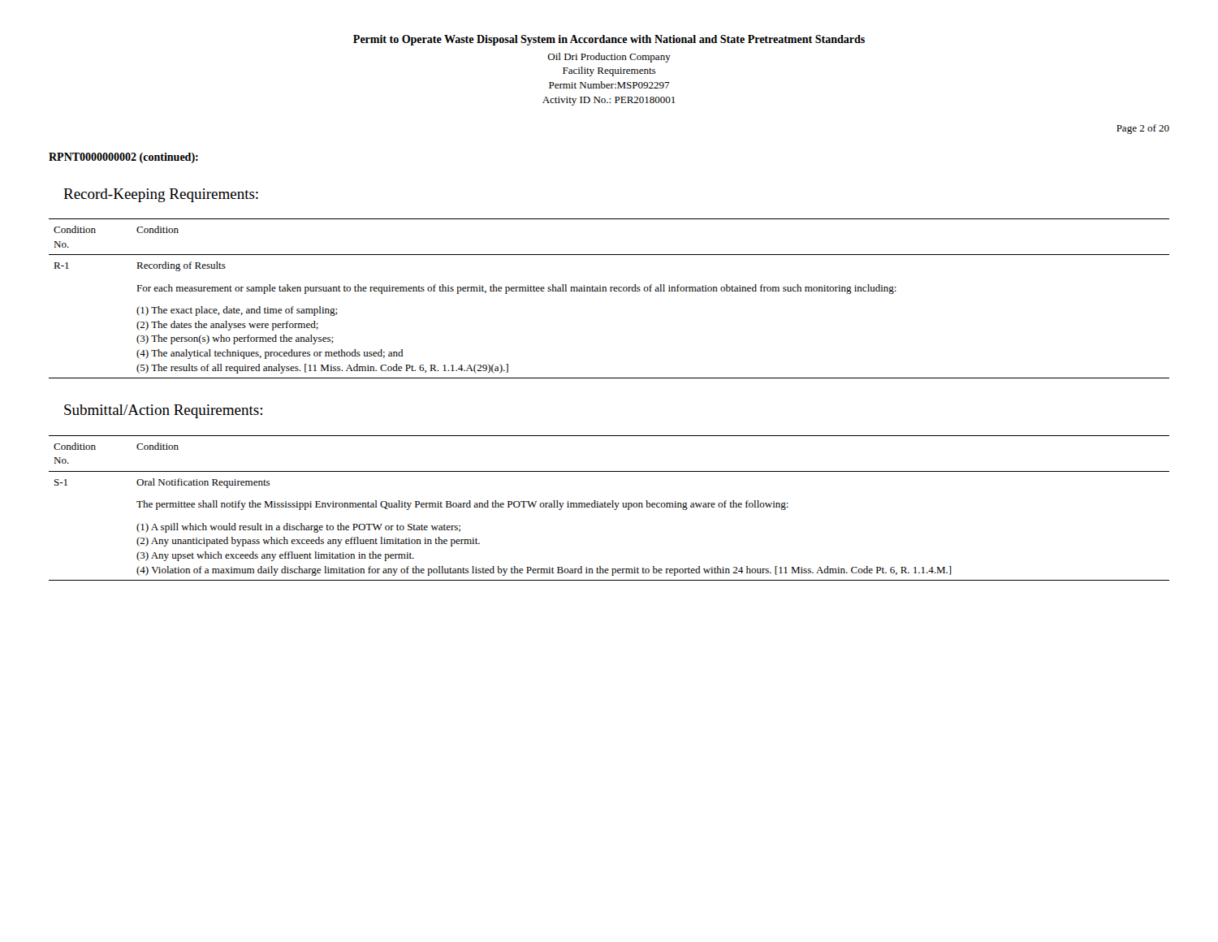Permit to Operate Waste Disposal System in Accordance with National and State Pretreatment Standards
Oil Dri Production Company
Facility Requirements
Permit Number:MSP092297
Activity ID No.: PER20180001
Page 2 of 20
RPNT0000000002 (continued):
Record-Keeping Requirements:
| Condition No. | Condition |
| --- | --- |
| R-1 | Recording of Results For each measurement or sample taken pursuant to the requirements of this permit, the permittee shall maintain records of all information obtained from such monitoring including: (1) The exact place, date, and time of sampling; (2) The dates the analyses were performed; (3) The person(s) who performed the analyses; (4) The analytical techniques, procedures or methods used; and (5) The results of all required analyses. [11 Miss. Admin. Code Pt. 6, R. 1.1.4.A(29)(a).] |
Submittal/Action Requirements:
| Condition No. | Condition |
| --- | --- |
| S-1 | Oral Notification Requirements The permittee shall notify the Mississippi Environmental Quality Permit Board and the POTW orally immediately upon becoming aware of the following: (1) A spill which would result in a discharge to the POTW or to State waters; (2) Any unanticipated bypass which exceeds any effluent limitation in the permit. (3) Any upset which exceeds any effluent limitation in the permit. (4) Violation of a maximum daily discharge limitation for any of the pollutants listed by the Permit Board in the permit to be reported within 24 hours. [11 Miss. Admin. Code Pt. 6, R. 1.1.4.M.] |